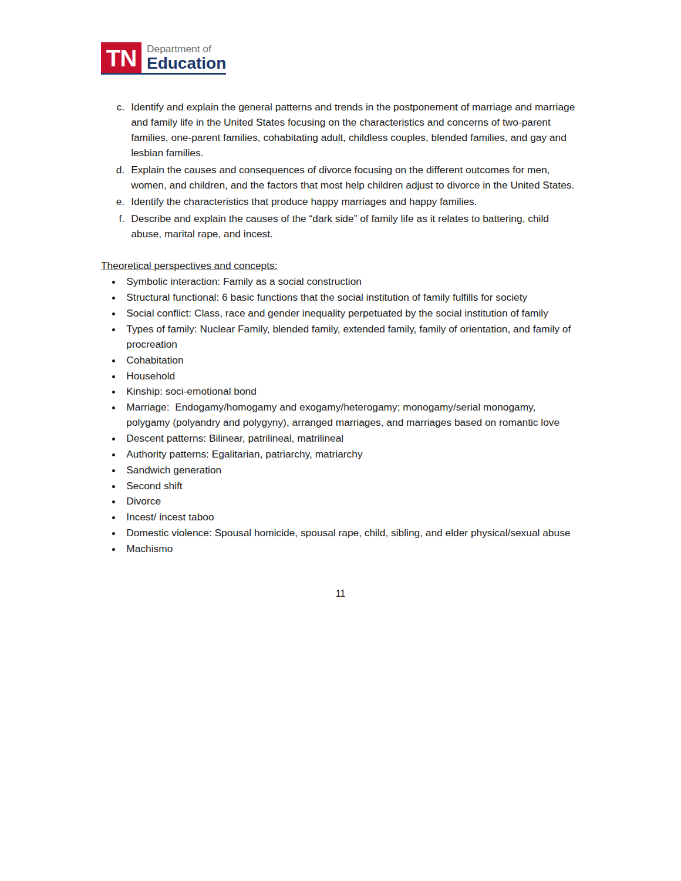TN
Department of Education
Identify and explain the general patterns and trends in the postponement of marriage and marriage and family life in the United States focusing on the characteristics and concerns of two-parent families, one-parent families, cohabitating adult, childless couples, blended families, and gay and lesbian families.
Explain the causes and consequences of divorce focusing on the different outcomes for men, women, and children, and the factors that most help children adjust to divorce in the United States.
Identify the characteristics that produce happy marriages and happy families.
Describe and explain the causes of the “dark side” of family life as it relates to battering, child abuse, marital rape, and incest.
Theoretical perspectives and concepts:
Symbolic interaction: Family as a social construction
Structural functional: 6 basic functions that the social institution of family fulfills for society
Social conflict: Class, race and gender inequality perpetuated by the social institution of family
Types of family: Nuclear Family, blended family, extended family, family of orientation, and family of procreation
Cohabitation
Household
Kinship: soci-emotional bond
Marriage: Endogamy/homogamy and exogamy/heterogamy; monogamy/serial monogamy, polygamy (polyandry and polygyny), arranged marriages, and marriages based on romantic love
Descent patterns: Bilinear, patrilineal, matrilineal
Authority patterns: Egalitarian, patriarchy, matriarchy
Sandwich generation
Second shift
Divorce
Incest/ incest taboo
Domestic violence: Spousal homicide, spousal rape, child, sibling, and elder physical/sexual abuse
Machismo
11